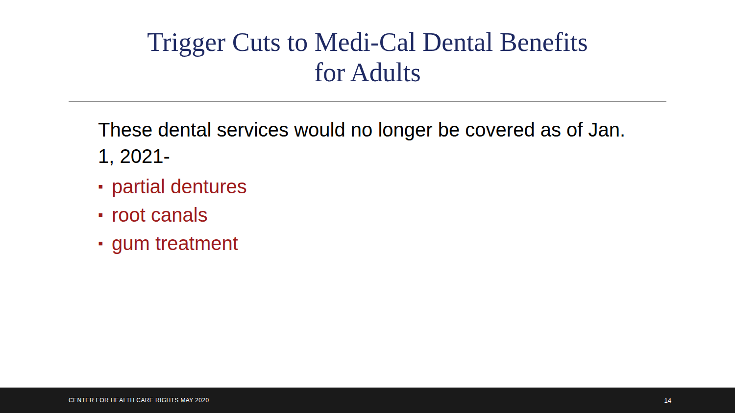Trigger Cuts to Medi-Cal Dental Benefits
for Adults
These dental services would no longer be covered as of Jan. 1, 2021-
partial dentures
root canals
gum treatment
CENTER FOR HEALTH CARE RIGHTS MAY 2020 14